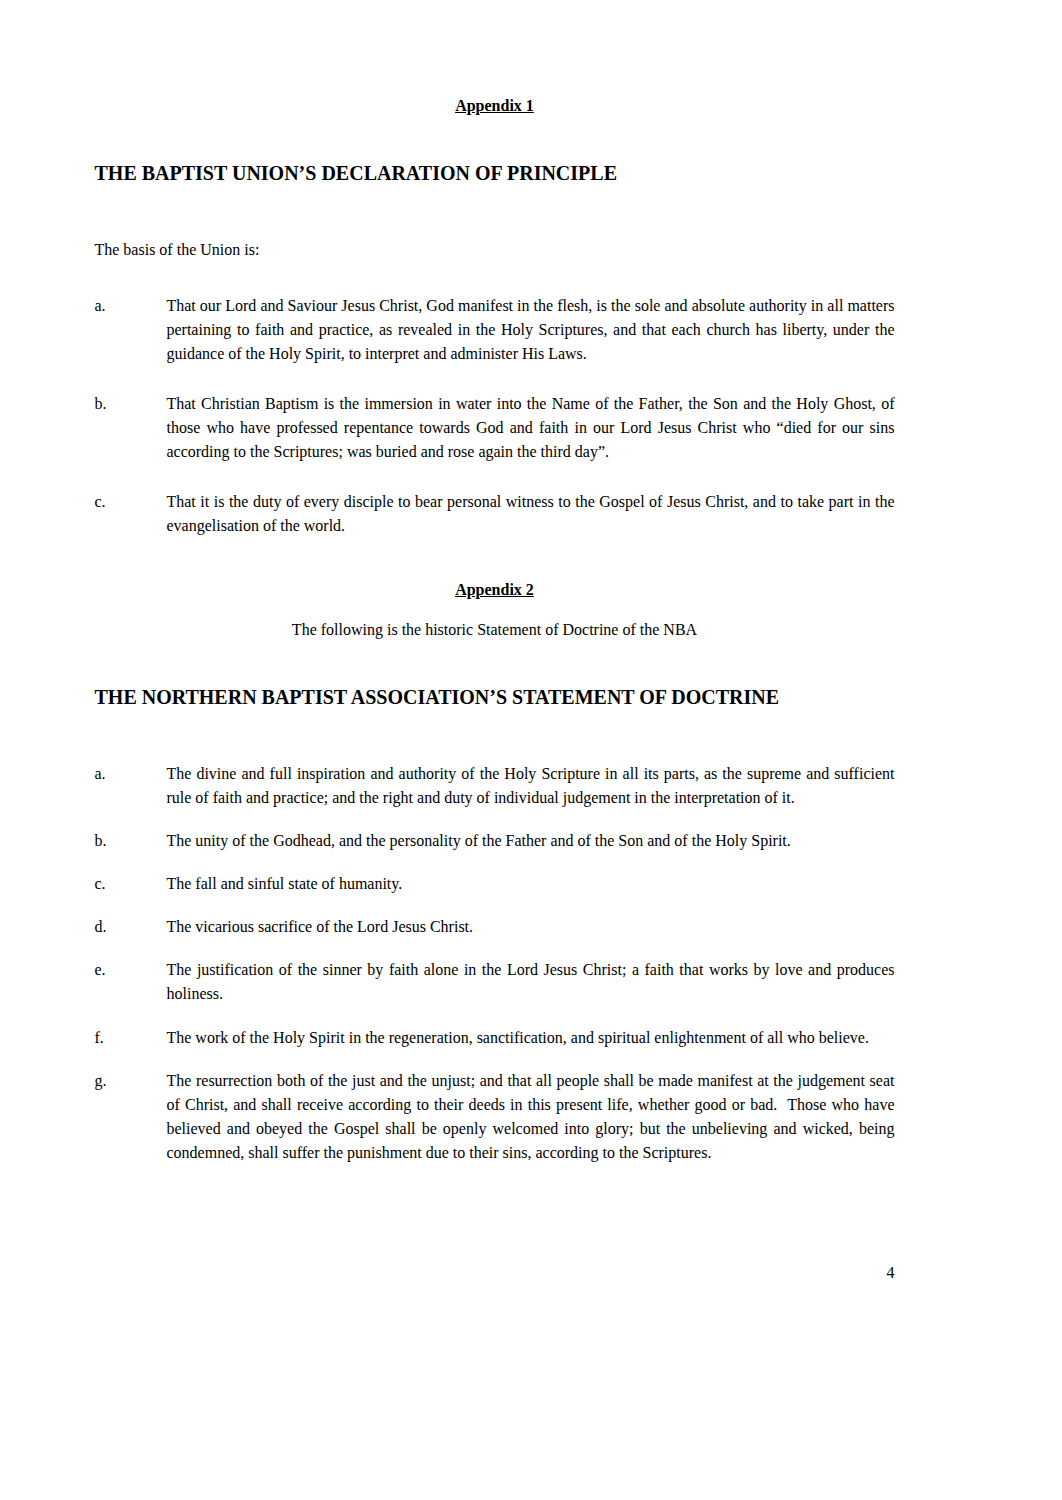Appendix 1
THE BAPTIST UNION’S DECLARATION OF PRINCIPLE
The basis of the Union is:
a. That our Lord and Saviour Jesus Christ, God manifest in the flesh, is the sole and absolute authority in all matters pertaining to faith and practice, as revealed in the Holy Scriptures, and that each church has liberty, under the guidance of the Holy Spirit, to interpret and administer His Laws.
b. That Christian Baptism is the immersion in water into the Name of the Father, the Son and the Holy Ghost, of those who have professed repentance towards God and faith in our Lord Jesus Christ who “died for our sins according to the Scriptures; was buried and rose again the third day”.
c. That it is the duty of every disciple to bear personal witness to the Gospel of Jesus Christ, and to take part in the evangelisation of the world.
Appendix 2
The following is the historic Statement of Doctrine of the NBA
THE NORTHERN BAPTIST ASSOCIATION’S STATEMENT OF DOCTRINE
a. The divine and full inspiration and authority of the Holy Scripture in all its parts, as the supreme and sufficient rule of faith and practice; and the right and duty of individual judgement in the interpretation of it.
b. The unity of the Godhead, and the personality of the Father and of the Son and of the Holy Spirit.
c. The fall and sinful state of humanity.
d. The vicarious sacrifice of the Lord Jesus Christ.
e. The justification of the sinner by faith alone in the Lord Jesus Christ; a faith that works by love and produces holiness.
f. The work of the Holy Spirit in the regeneration, sanctification, and spiritual enlightenment of all who believe.
g. The resurrection both of the just and the unjust; and that all people shall be made manifest at the judgement seat of Christ, and shall receive according to their deeds in this present life, whether good or bad. Those who have believed and obeyed the Gospel shall be openly welcomed into glory; but the unbelieving and wicked, being condemned, shall suffer the punishment due to their sins, according to the Scriptures.
4